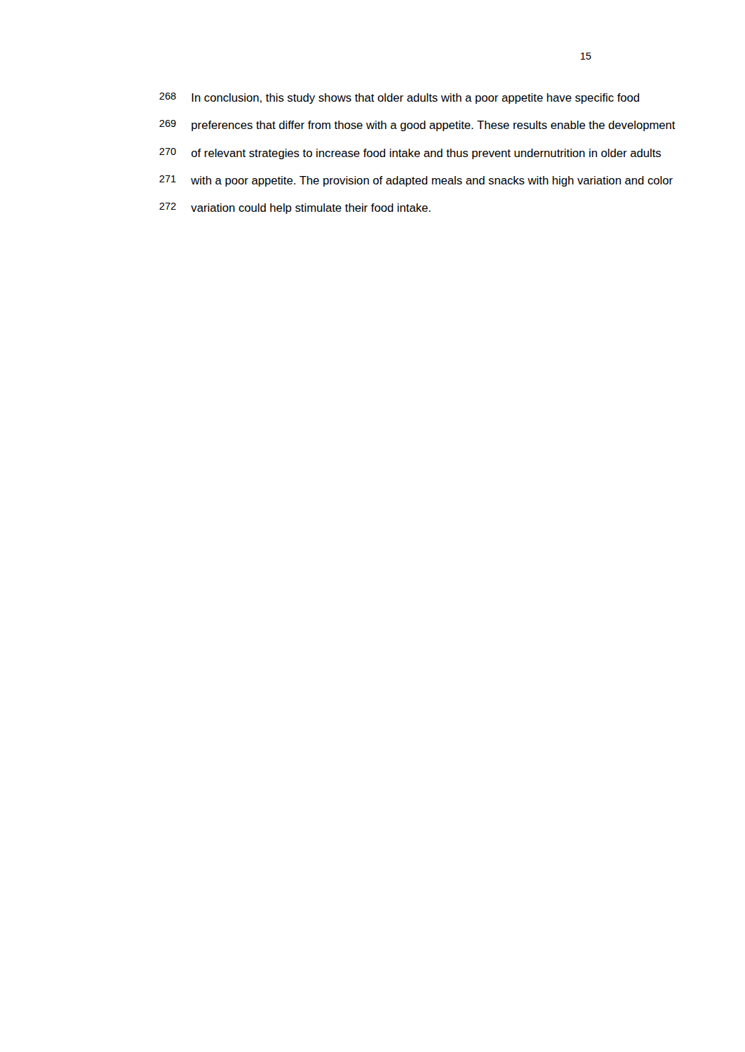15
In conclusion, this study shows that older adults with a poor appetite have specific food
preferences that differ from those with a good appetite. These results enable the development
of relevant strategies to increase food intake and thus prevent undernutrition in older adults
with a poor appetite. The provision of adapted meals and snacks with high variation and color
variation could help stimulate their food intake.